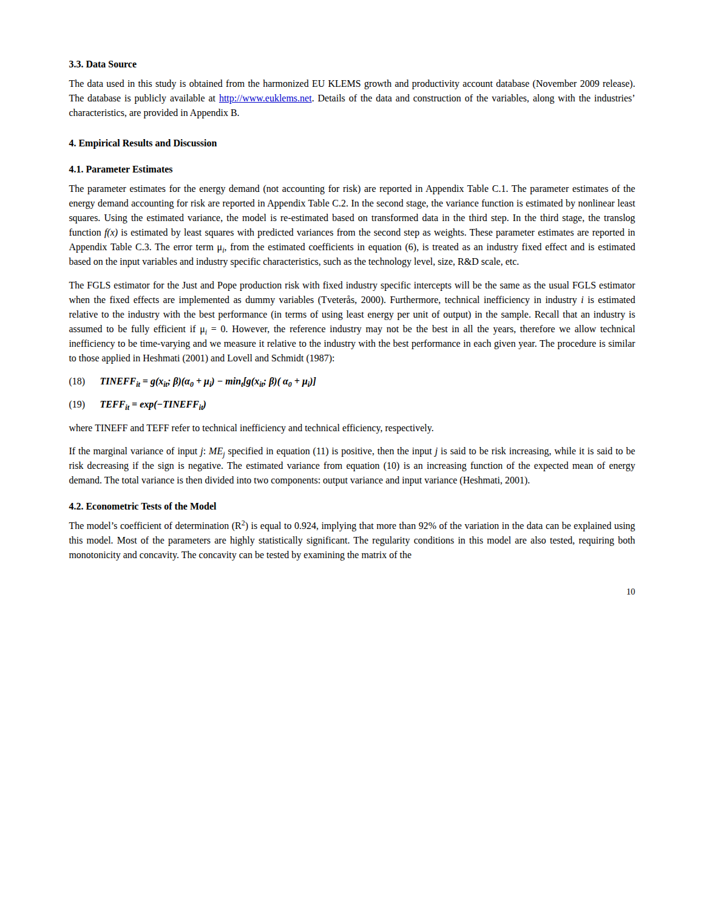3.3. Data Source
The data used in this study is obtained from the harmonized EU KLEMS growth and productivity account database (November 2009 release). The database is publicly available at http://www.euklems.net. Details of the data and construction of the variables, along with the industries’ characteristics, are provided in Appendix B.
4. Empirical Results and Discussion
4.1. Parameter Estimates
The parameter estimates for the energy demand (not accounting for risk) are reported in Appendix Table C.1. The parameter estimates of the energy demand accounting for risk are reported in Appendix Table C.2. In the second stage, the variance function is estimated by nonlinear least squares. Using the estimated variance, the model is re-estimated based on transformed data in the third step. In the third stage, the translog function f(x) is estimated by least squares with predicted variances from the second step as weights. These parameter estimates are reported in Appendix Table C.3. The error term μi, from the estimated coefficients in equation (6), is treated as an industry fixed effect and is estimated based on the input variables and industry specific characteristics, such as the technology level, size, R&D scale, etc.
The FGLS estimator for the Just and Pope production risk with fixed industry specific intercepts will be the same as the usual FGLS estimator when the fixed effects are implemented as dummy variables (Tveterås, 2000). Furthermore, technical inefficiency in industry i is estimated relative to the industry with the best performance (in terms of using least energy per unit of output) in the sample. Recall that an industry is assumed to be fully efficient if μi = 0. However, the reference industry may not be the best in all the years, therefore we allow technical inefficiency to be time-varying and we measure it relative to the industry with the best performance in each given year. The procedure is similar to those applied in Heshmati (2001) and Lovell and Schmidt (1987):
(18) TINEFFit = g(xit; β)(α0 + μi) − mint[g(xit; β)( α0 + μi)]
(19) TEFFit = exp(−TINEFFit)
where TINEFF and TEFF refer to technical inefficiency and technical efficiency, respectively.
If the marginal variance of input j: MEj specified in equation (11) is positive, then the input j is said to be risk increasing, while it is said to be risk decreasing if the sign is negative. The estimated variance from equation (10) is an increasing function of the expected mean of energy demand. The total variance is then divided into two components: output variance and input variance (Heshmati, 2001).
4.2. Econometric Tests of the Model
The model’s coefficient of determination (R2) is equal to 0.924, implying that more than 92% of the variation in the data can be explained using this model. Most of the parameters are highly statistically significant. The regularity conditions in this model are also tested, requiring both monotonicity and concavity. The concavity can be tested by examining the matrix of the
10